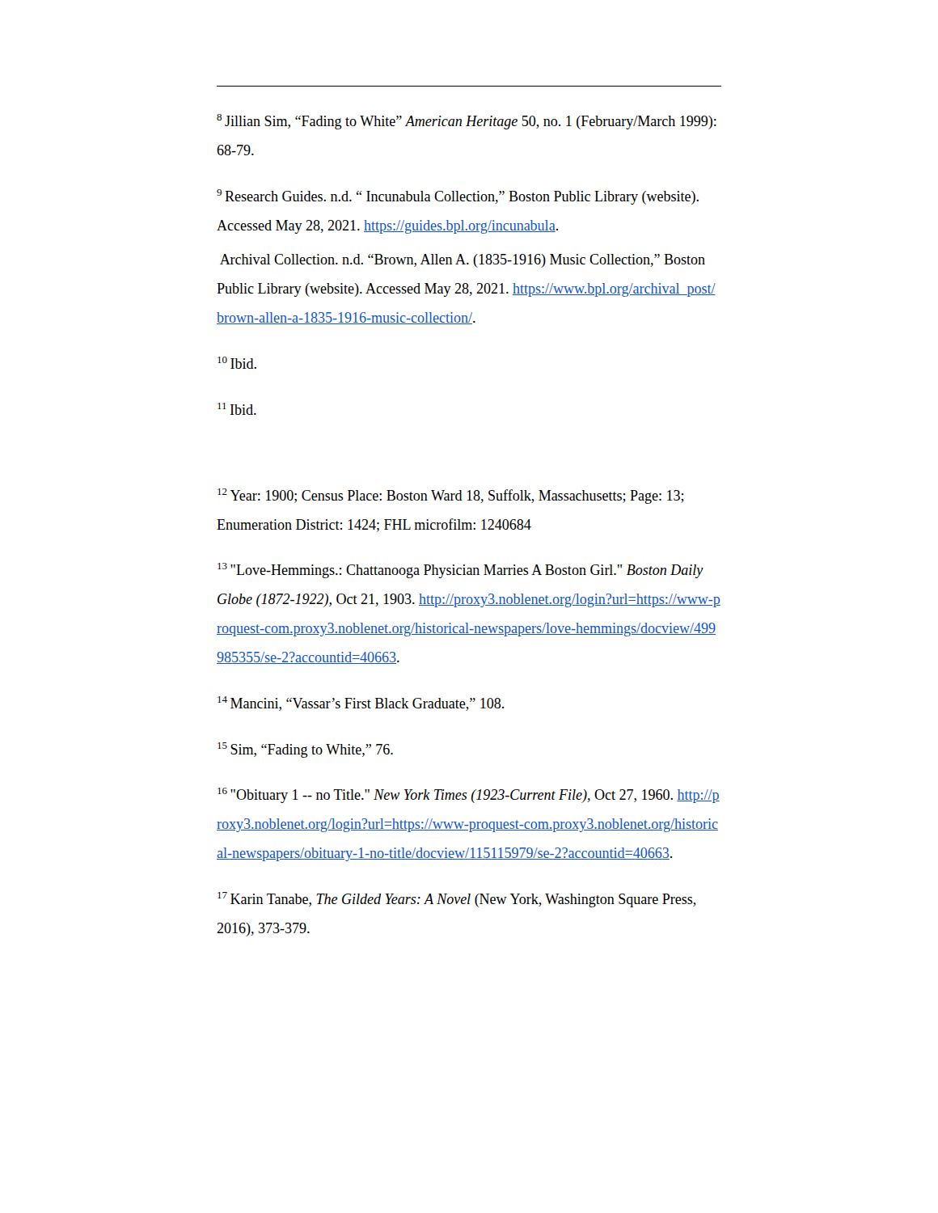8Jillian Sim, “Fading to White” American Heritage 50, no. 1 (February/March 1999): 68-79.
9Research Guides. n.d. “ Incunabula Collection,” Boston Public Library (website). Accessed May 28, 2021. https://guides.bpl.org/incunabula.
Archival Collection. n.d. “Brown, Allen A. (1835-1916) Music Collection,” Boston Public Library (website). Accessed May 28, 2021. https://www.bpl.org/archival_post/brown-allen-a-1835-1916-music-collection/.
10Ibid.
11Ibid.
12Year: 1900; Census Place: Boston Ward 18, Suffolk, Massachusetts; Page: 13; Enumeration District: 1424; FHL microfilm: 1240684
13"Love-Hemmings.: Chattanooga Physician Marries A Boston Girl." Boston Daily Globe (1872-1922), Oct 21, 1903. http://proxy3.noblenet.org/login?url=https://www-proquest-com.proxy3.noblenet.org/historical-newspapers/love-hemmings/docview/499985355/se-2?accountid=40663.
14Mancini, “Vassar’s First Black Graduate,” 108.
15Sim, “Fading to White,” 76.
16"Obituary 1 -- no Title." New York Times (1923-Current File), Oct 27, 1960. http://proxy3.noblenet.org/login?url=https://www-proquest-com.proxy3.noblenet.org/historical-newspapers/obituary-1-no-title/docview/115115979/se-2?accountid=40663.
17Karin Tanabe, The Gilded Years: A Novel (New York, Washington Square Press, 2016), 373-379.